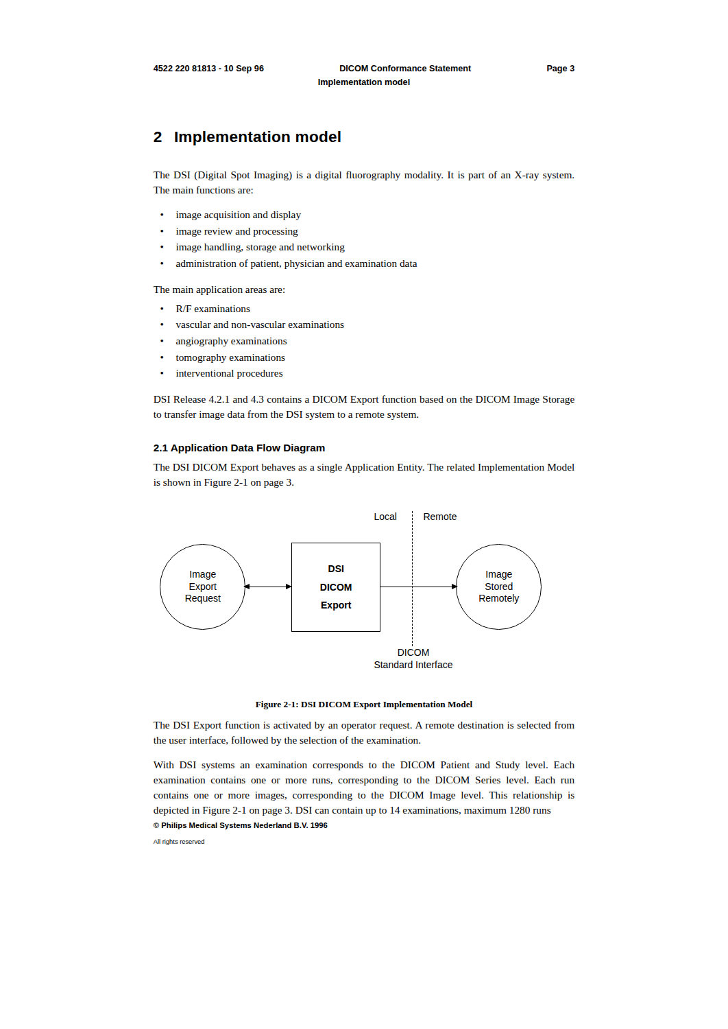4522 220 81813 - 10 Sep 96
DICOM Conformance Statement
Page 3
Implementation model
2 Implementation model
The DSI (Digital Spot Imaging) is a digital fluorography modality. It is part of an X-ray system. The main functions are:
image acquisition and display
image review and processing
image handling, storage and networking
administration of patient, physician and examination data
The main application areas are:
R/F examinations
vascular and non-vascular examinations
angiography examinations
tomography examinations
interventional procedures
DSI Release 4.2.1 and 4.3 contains a DICOM Export function based on the DICOM Image Storage to transfer image data from the DSI system to a remote system.
2.1 Application Data Flow Diagram
The DSI DICOM Export behaves as a single Application Entity. The related Implementation Model is shown in Figure 2-1 on page 3.
Local
Remote
DICOM
Standard Interface
Image
Export
Request
DSI
DICOM
Export
Image
Stored
Remotely
Figure 2-1: DSI DICOM Export Implementation Model
The DSI Export function is activated by an operator request. A remote destination is selected from the user interface, followed by the selection of the examination.
With DSI systems an examination corresponds to the DICOM Patient and Study level. Each examination contains one or more runs, corresponding to the DICOM Series level. Each run contains one or more images, corresponding to the DICOM Image level. This relationship is depicted in Figure 2-1 on page 3. DSI can contain up to 14 examinations, maximum 1280 runs
© Philips Medical Systems Nederland B.V. 1996
All rights reserved